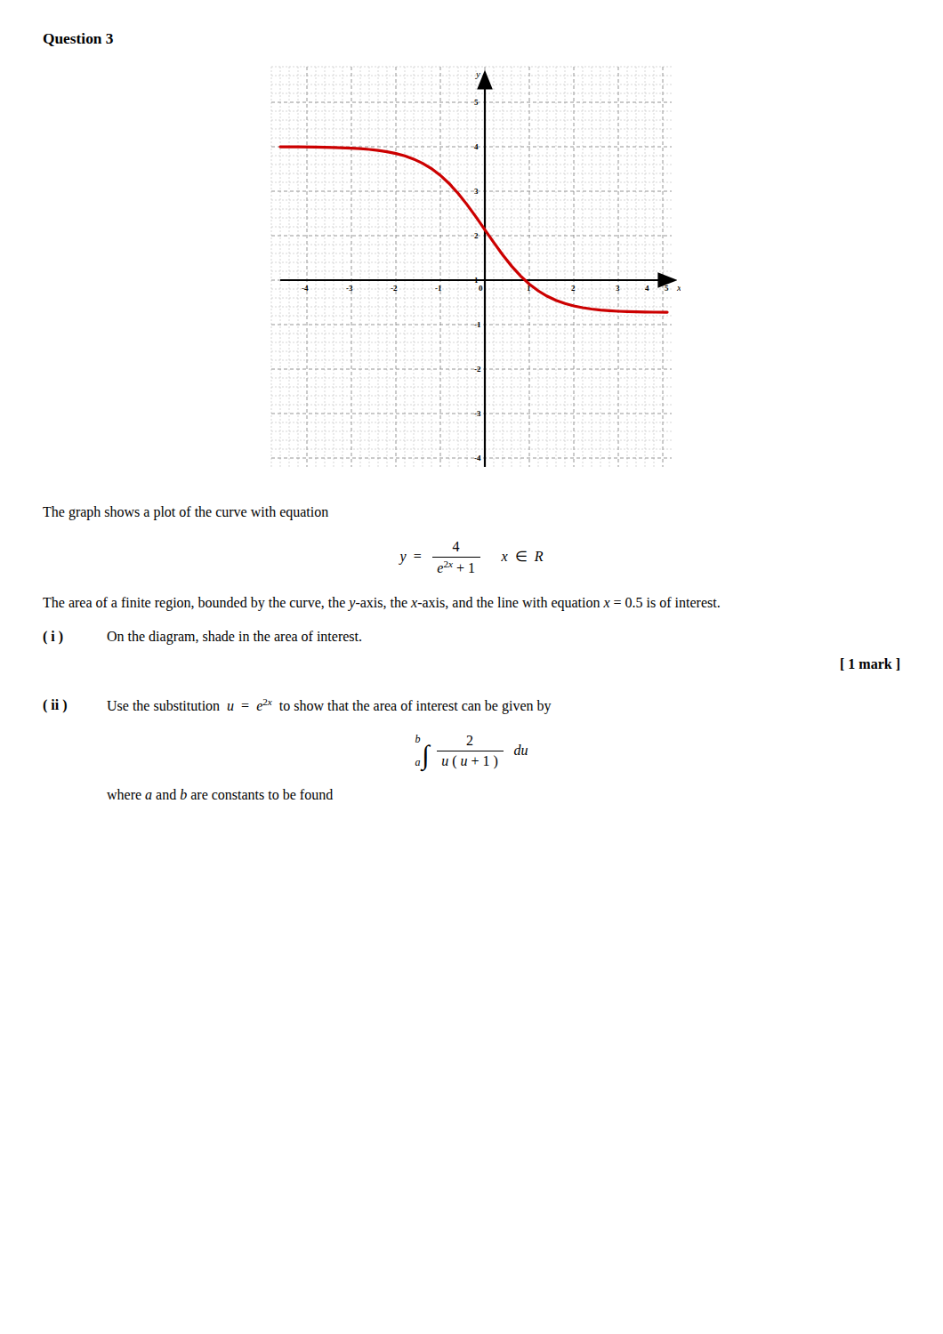Question 3
x y -4 -3 -2 -1 0 1 2 3 4 5 5 4 3 2 1 -1 -2 -3 -4
The graph shows a plot of the curve with equation
y = 4 e2x + 1 x ∈ R
The area of a finite region, bounded by the curve, the y-axis, the x-axis, and the line with equation x = 0.5 is of interest.
( i )
On the diagram, shade in the area of interest.
[ 1 mark ]
( ii )
Use the substitution u = e2x to show that the area of interest can be given by
b a∫ 2 u ( u + 1 ) du
where a and b are constants to be found